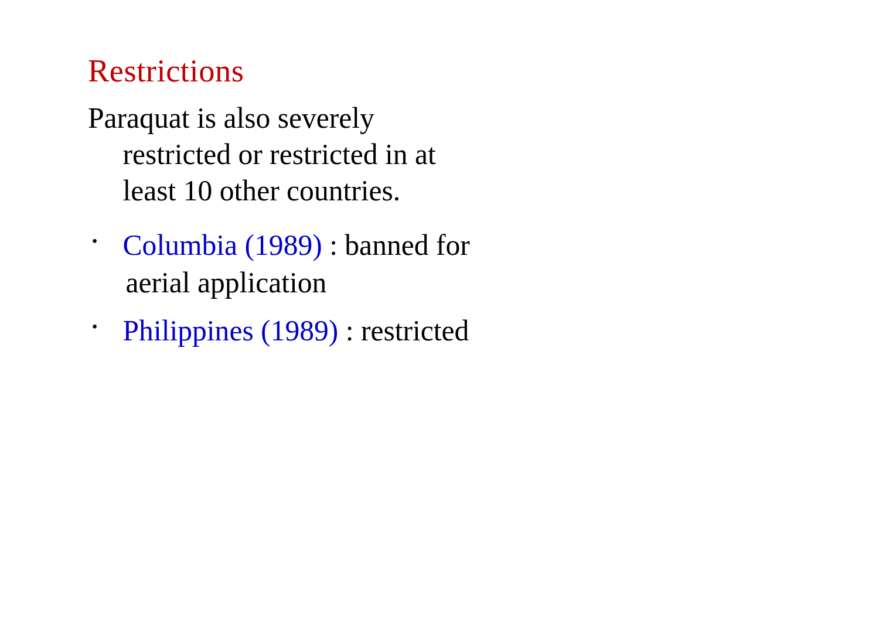Restrictions
Paraquat is also severelyrestricted or restricted in at least 10 other countries.
Columbia (1989) : banned for
aerial application
Philippines (1989) : restricted